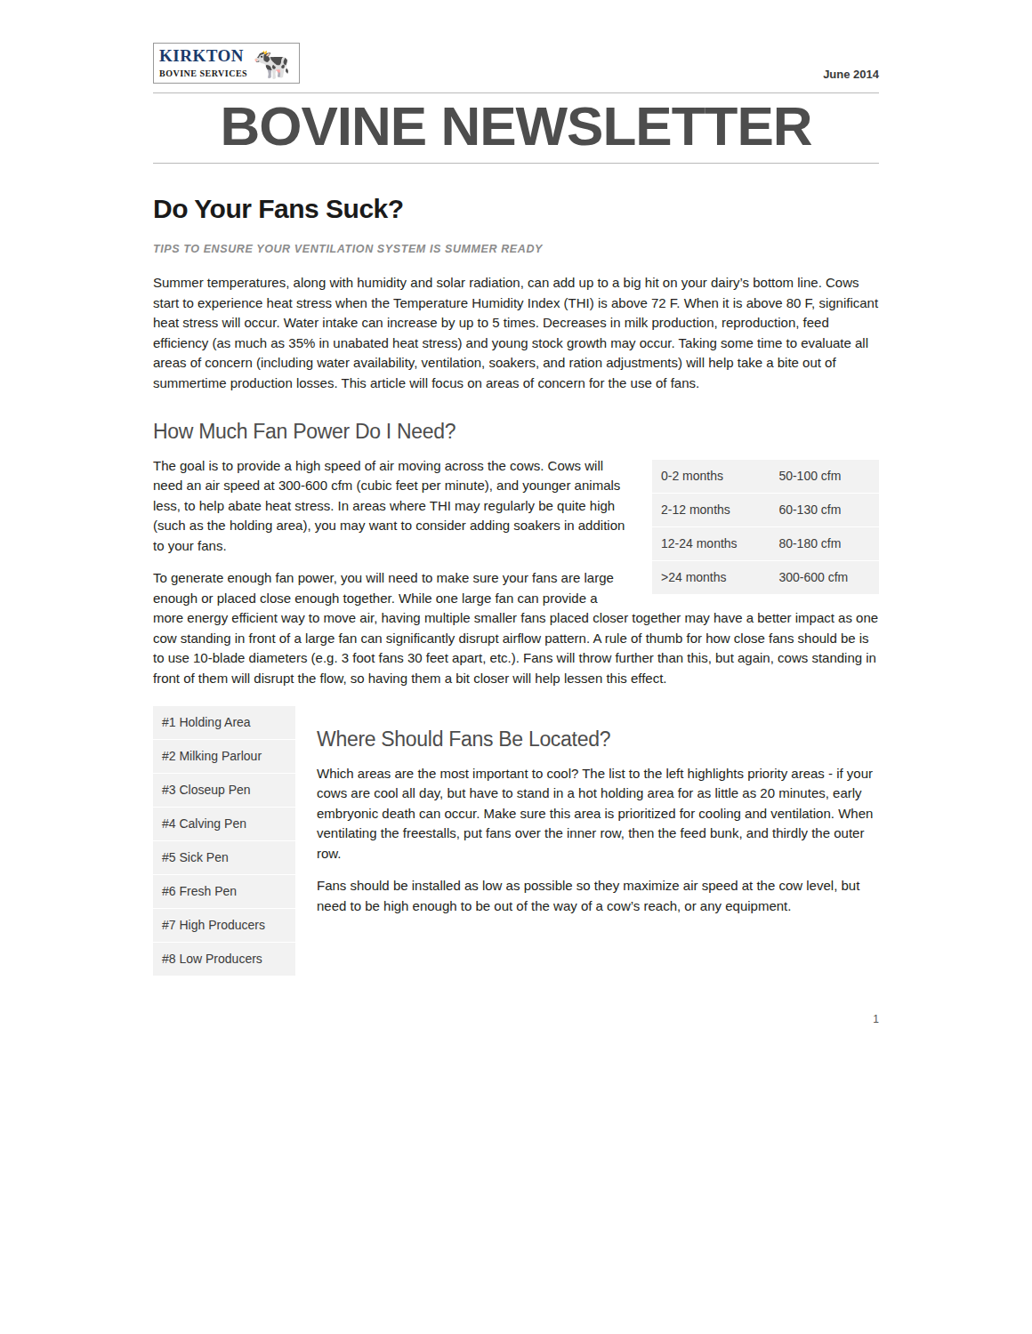KIRKTON
BOVINE SERVICES 🐄
June 2014
BOVINE NEWSLETTER
Do Your Fans Suck?
Tips to ensure your ventilation system is summer ready
Summer temperatures, along with humidity and solar radiation, can add up to a big hit on your dairy’s bottom line. Cows start to experience heat stress when the Temperature Humidity Index (THI) is above 72 F. When it is above 80 F, significant heat stress will occur. Water intake can increase by up to 5 times. Decreases in milk production, reproduction, feed efficiency (as much as 35% in unabated heat stress) and young stock growth may occur. Taking some time to evaluate all areas of concern (including water availability, ventilation, soakers, and ration adjustments) will help take a bite out of summertime production losses. This article will focus on areas of concern for the use of fans.
How Much Fan Power Do I Need?
| 0-2 months | 50-100 cfm |
| 2-12 months | 60-130 cfm |
| 12-24 months | 80-180 cfm |
| >24 months | 300-600 cfm |
The goal is to provide a high speed of air moving across the cows. Cows will need an air speed at 300-600 cfm (cubic feet per minute), and younger animals less, to help abate heat stress. In areas where THI may regularly be quite high (such as the holding area), you may want to consider adding soakers in addition to your fans.
To generate enough fan power, you will need to make sure your fans are large enough or placed close enough together. While one large fan can provide a more energy efficient way to move air, having multiple smaller fans placed closer together may have a better impact as one cow standing in front of a large fan can significantly disrupt airflow pattern. A rule of thumb for how close fans should be is to use 10-blade diameters (e.g. 3 foot fans 30 feet apart, etc.). Fans will throw further than this, but again, cows standing in front of them will disrupt the flow, so having them a bit closer will help lessen this effect.
#1 Holding Area
#2 Milking Parlour
#3 Closeup Pen
#4 Calving Pen
#5 Sick Pen
#6 Fresh Pen
#7 High Producers
#8 Low Producers
Where Should Fans Be Located?
Which areas are the most important to cool? The list to the left highlights priority areas - if your cows are cool all day, but have to stand in a hot holding area for as little as 20 minutes, early embryonic death can occur. Make sure this area is prioritized for cooling and ventilation. When ventilating the freestalls, put fans over the inner row, then the feed bunk, and thirdly the outer row.
Fans should be installed as low as possible so they maximize air speed at the cow level, but need to be high enough to be out of the way of a cow’s reach, or any equipment.
1